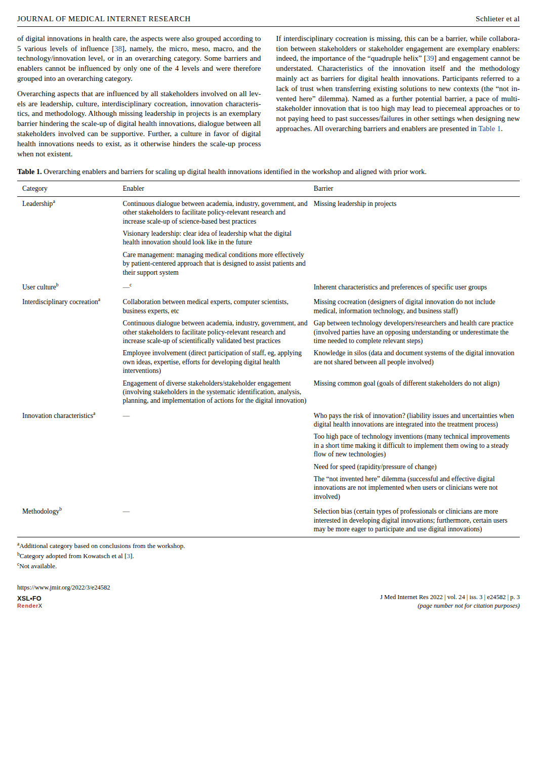Journal of Medical Internet Research
Schlieter et al
of digital innovations in health care, the aspects were also grouped according to 5 various levels of influence [38], namely, the micro, meso, macro, and the technology/innovation level, or in an overarching category. Some barriers and enablers cannot be influenced by only one of the 4 levels and were therefore grouped into an overarching category.
Overarching aspects that are influenced by all stakeholders involved on all levels are leadership, culture, interdisciplinary cocreation, innovation characteristics, and methodology. Although missing leadership in projects is an exemplary barrier hindering the scale-up of digital health innovations, dialogue between all stakeholders involved can be supportive. Further, a culture in favor of digital health innovations needs to exist, as it otherwise hinders the scale-up process when not existent.
If interdisciplinary cocreation is missing, this can be a barrier, while collaboration between stakeholders or stakeholder engagement are exemplary enablers: indeed, the importance of the “quadruple helix” [39] and engagement cannot be understated. Characteristics of the innovation itself and the methodology mainly act as barriers for digital health innovations. Participants referred to a lack of trust when transferring existing solutions to new contexts (the “not invented here” dilemma). Named as a further potential barrier, a pace of multistakeholder innovation that is too high may lead to piecemeal approaches or to not paying heed to past successes/failures in other settings when designing new approaches. All overarching barriers and enablers are presented in Table 1.
Table 1. Overarching enablers and barriers for scaling up digital health innovations identified in the workshop and aligned with prior work.
| Category | Enabler | Barrier |
| --- | --- | --- |
| Leadership a | Continuous dialogue between academia, industry, government, and other stakeholders to facilitate policy-relevant research and increase scale-up of science-based best practices | Missing leadership in projects |
| | Visionary leadership: clear idea of leadership what the digital health innovation should look like in the future | |
| | Care management: managing medical conditions more effectively by patient-centered approach that is designed to assist patients and their support system | |
| User culture b | — c | Inherent characteristics and preferences of specific user groups |
| Interdisciplinary cocreation a | Collaboration between medical experts, computer scientists, business experts, etc | Missing cocreation (designers of digital innovation do not include medical, information technology, and business staff) |
| | Continuous dialogue between academia, industry, government, and other stakeholders to facilitate policy-relevant research and increase scale-up of scientifically validated best practices | Gap between technology developers/researchers and health care practice (involved parties have an opposing understanding or underestimate the time needed to complete relevant steps) |
| | Employee involvement (direct participation of staff, eg, applying own ideas, expertise, efforts for developing digital health interventions) | Knowledge in silos (data and document systems of the digital innovation are not shared between all people involved) |
| | Engagement of diverse stakeholders/stakeholder engagement (involving stakeholders in the systematic identification, analysis, planning, and implementation of actions for the digital innovation) | Missing common goal (goals of different stakeholders do not align) |
| Innovation characteristics a | — | Who pays the risk of innovation? (liability issues and uncertainties when digital health innovations are integrated into the treatment process) |
| | | Too high pace of technology inventions (many technical improvements in a short time making it difficult to implement them owing to a steady flow of new technologies) |
| | | Need for speed (rapidity/pressure of change) |
| | | The “not invented here” dilemma (successful and effective digital innovations are not implemented when users or clinicians were not involved) |
| Methodology b | — | Selection bias (certain types of professionals or clinicians are more interested in developing digital innovations; furthermore, certain users may be more eager to participate and use digital innovations) |
aAdditional category based on conclusions from the workshop.
bCategory adopted from Kowatsch et al [3].
cNot available.
https://www.jmir.org/2022/3/e24582
XSL•FO
Render X
J Med Internet Res 2022 | vol. 24 | iss. 3 | e24582 | p. 3
(page number not for citation purposes)